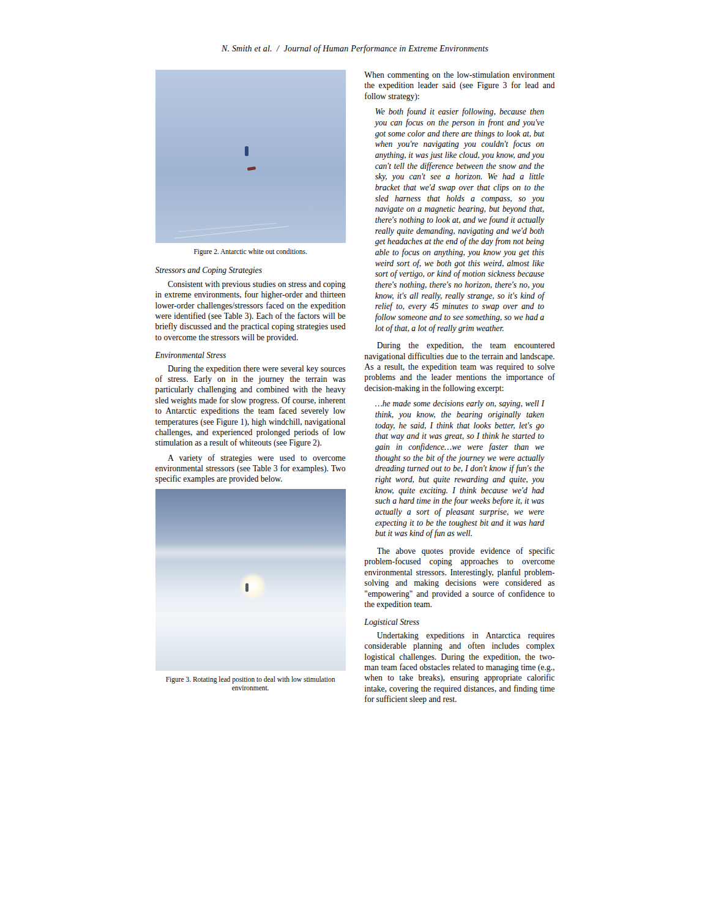N. Smith et al. / Journal of Human Performance in Extreme Environments
Figure 2. Antarctic white out conditions.
Stressors and Coping Strategies
Consistent with previous studies on stress and coping in extreme environments, four higher-order and thirteen lower-order challenges/stressors faced on the expedition were identified (see Table 3). Each of the factors will be briefly discussed and the practical coping strategies used to overcome the stressors will be provided.
Environmental Stress
During the expedition there were several key sources of stress. Early on in the journey the terrain was particularly challenging and combined with the heavy sled weights made for slow progress. Of course, inherent to Antarctic expeditions the team faced severely low temperatures (see Figure 1), high windchill, navigational challenges, and experienced prolonged periods of low stimulation as a result of whiteouts (see Figure 2).
A variety of strategies were used to overcome environmental stressors (see Table 3 for examples). Two specific examples are provided below.
Figure 3. Rotating lead position to deal with low stimulation environment.
When commenting on the low-stimulation environment the expedition leader said (see Figure 3 for lead and follow strategy):
We both found it easier following, because then you can focus on the person in front and you've got some color and there are things to look at, but when you're navigating you couldn't focus on anything, it was just like cloud, you know, and you can't tell the difference between the snow and the sky, you can't see a horizon. We had a little bracket that we'd swap over that clips on to the sled harness that holds a compass, so you navigate on a magnetic bearing, but beyond that, there's nothing to look at, and we found it actually really quite demanding, navigating and we'd both get headaches at the end of the day from not being able to focus on anything, you know you get this weird sort of, we both got this weird, almost like sort of vertigo, or kind of motion sickness because there's nothing, there's no horizon, there's no, you know, it's all really, really strange, so it's kind of relief to, every 45 minutes to swap over and to follow someone and to see something, so we had a lot of that, a lot of really grim weather.
During the expedition, the team encountered navigational difficulties due to the terrain and landscape. As a result, the expedition team was required to solve problems and the leader mentions the importance of decision-making in the following excerpt:
…he made some decisions early on, saying, well I think, you know, the bearing originally taken today, he said, I think that looks better, let's go that way and it was great, so I think he started to gain in confidence…we were faster than we thought so the bit of the journey we were actually dreading turned out to be, I don't know if fun's the right word, but quite rewarding and quite, you know, quite exciting. I think because we'd had such a hard time in the four weeks before it, it was actually a sort of pleasant surprise, we were expecting it to be the toughest bit and it was hard but it was kind of fun as well.
The above quotes provide evidence of specific problem-focused coping approaches to overcome environmental stressors. Interestingly, planful problem-solving and making decisions were considered as "empowering" and provided a source of confidence to the expedition team.
Logistical Stress
Undertaking expeditions in Antarctica requires considerable planning and often includes complex logistical challenges. During the expedition, the two-man team faced obstacles related to managing time (e.g., when to take breaks), ensuring appropriate calorific intake, covering the required distances, and finding time for sufficient sleep and rest.